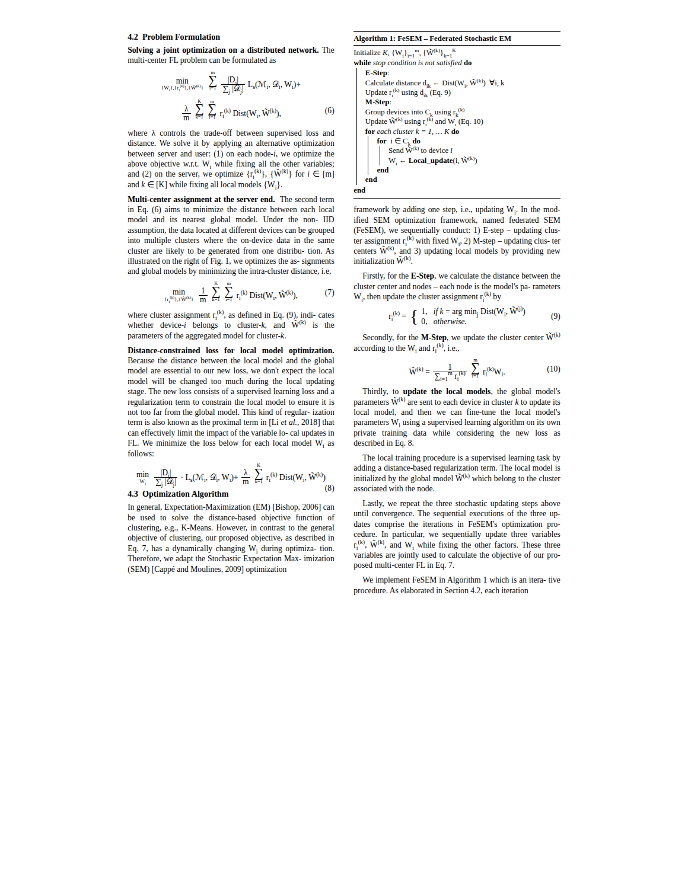4.2 Problem Formulation
Solving a joint optimization on a distributed network. The multi-center FL problem can be formulated as
min{Wi},{ri(k)},{W̃(k)} m∑i=1 |Di|∑j |𝒟j| Ls(ℳi, 𝒟i, Wi)+
λm K∑k=1 m∑i=1 ri(k) Dist(Wi, W̃(k)), (6)
where λ controls the trade-off between supervised loss and distance. We solve it by applying an alternative optimization between server and user: (1) on each node-i, we optimize the above objective w.r.t. Wi while fixing all the other variables; and (2) on the server, we optimize {ri(k)}, {W̃(k)} for i ∈ [m] and k ∈ [K] while fixing all local models {Wi}.
Multi-center assignment at the server end. The second term in Eq. (6) aims to minimize the distance between each local model and its nearest global model. Under the non- IID assumption, the data located at different devices can be grouped into multiple clusters where the on-device data in the same cluster are likely to be generated from one distribu- tion. As illustrated on the right of Fig. 1, we optimizes the as- signments and global models by minimizing the intra-cluster distance, i.e,
min{ri(k)},{W̃(k)} 1 m K∑k=1 m∑i=1 ri(k) Dist(Wi, W̃(k)), (7)
where cluster assignment ri(k), as defined in Eq. (9), indi- cates whether device-i belongs to cluster-k, and W̃(k) is the parameters of the aggregated model for cluster-k.
Distance-constrained loss for local model optimization. Because the distance between the local model and the global model are essential to our new loss, we don't expect the local model will be changed too much during the local updating stage. The new loss consists of a supervised learning loss and a regularization term to constrain the local model to ensure it is not too far from the global model. This kind of regular- ization term is also known as the proximal term in [Li et al., 2018] that can effectively limit the impact of the variable lo- cal updates in FL. We minimize the loss below for each local model Wi as follows:
min Wi |Di|∑j |𝒟j| · Ls(ℳi, 𝒟i, Wi)+ λm K∑k=1 ri(k) Dist(Wi, W̃(k))
(8)
4.3 Optimization Algorithm
In general, Expectation-Maximization (EM) [Bishop, 2006] can be used to solve the distance-based objective function of clustering, e.g., K-Means. However, in contrast to the general objective of clustering, our proposed objective, as described in Eq. 7, has a dynamically changing Wi during optimiza- tion. Therefore, we adapt the Stochastic Expectation Max- imization (SEM) [Cappé and Moulines, 2009] optimization
Algorithm 1: FeSEM – Federated Stochastic EM
Initialize K, {Wi}i=1m, {W̃(k)}k=1K
while stop condition is not satisfied do
E-Step:
Calculate distance dik ← Dist(Wi, W̃(k)) ∀i, k
Update ri(k) using dik (Eq. 9)
M-Step:
Group devices into Ck using rk(k)
Update W̃(k) using ri(k) and Wi (Eq. 10)
for each cluster k = 1, … K do
for i ∈ Ck do
Send W̃(k) to device i
Wi ← Local_update(i, W̃(k))
end
end
end
framework by adding one step, i.e., updating Wi. In the mod- ified SEM optimization framework, named federated SEM (FeSEM), we sequentially conduct: 1) E-step – updating clus- ter assignment ri(k) with fixed Wi, 2) M-step – updating clus- ter centers W̃(k), and 3) updating local models by providing new initialization W̃(k).
Firstly, for the E-Step, we calculate the distance between the cluster center and nodes – each node is the model's pa- rameters Wi, then update the cluster assignment ri(k) by
ri(k) = { 1, if k = arg minj Dist(Wi, W̃(j)) 0, otherwise. (9)
Secondly, for the M-Step, we update the cluster center W̃(k) according to the Wi and ri(k), i.e.,
W̃(k) = 1∑i=1m ri(k) m∑i=1 ri(k)Wi. (10)
Thirdly, to update the local models, the global model's parameters W̃(k) are sent to each device in cluster k to update its local model, and then we can fine-tune the local model's parameters Wi using a supervised learning algorithm on its own private training data while considering the new loss as described in Eq. 8.
The local training procedure is a supervised learning task by adding a distance-based regularization term. The local model is initialized by the global model W̃(k) which belong to the cluster associated with the node.
Lastly, we repeat the three stochastic updating steps above until convergence. The sequential executions of the three up- dates comprise the iterations in FeSEM's optimization pro- cedure. In particular, we sequentially update three variables ri(k), W̃(k), and Wi while fixing the other factors. These three variables are jointly used to calculate the objective of our pro- posed multi-center FL in Eq. 7.
We implement FeSEM in Algorithm 1 which is an itera- tive procedure. As elaborated in Section 4.2, each iteration